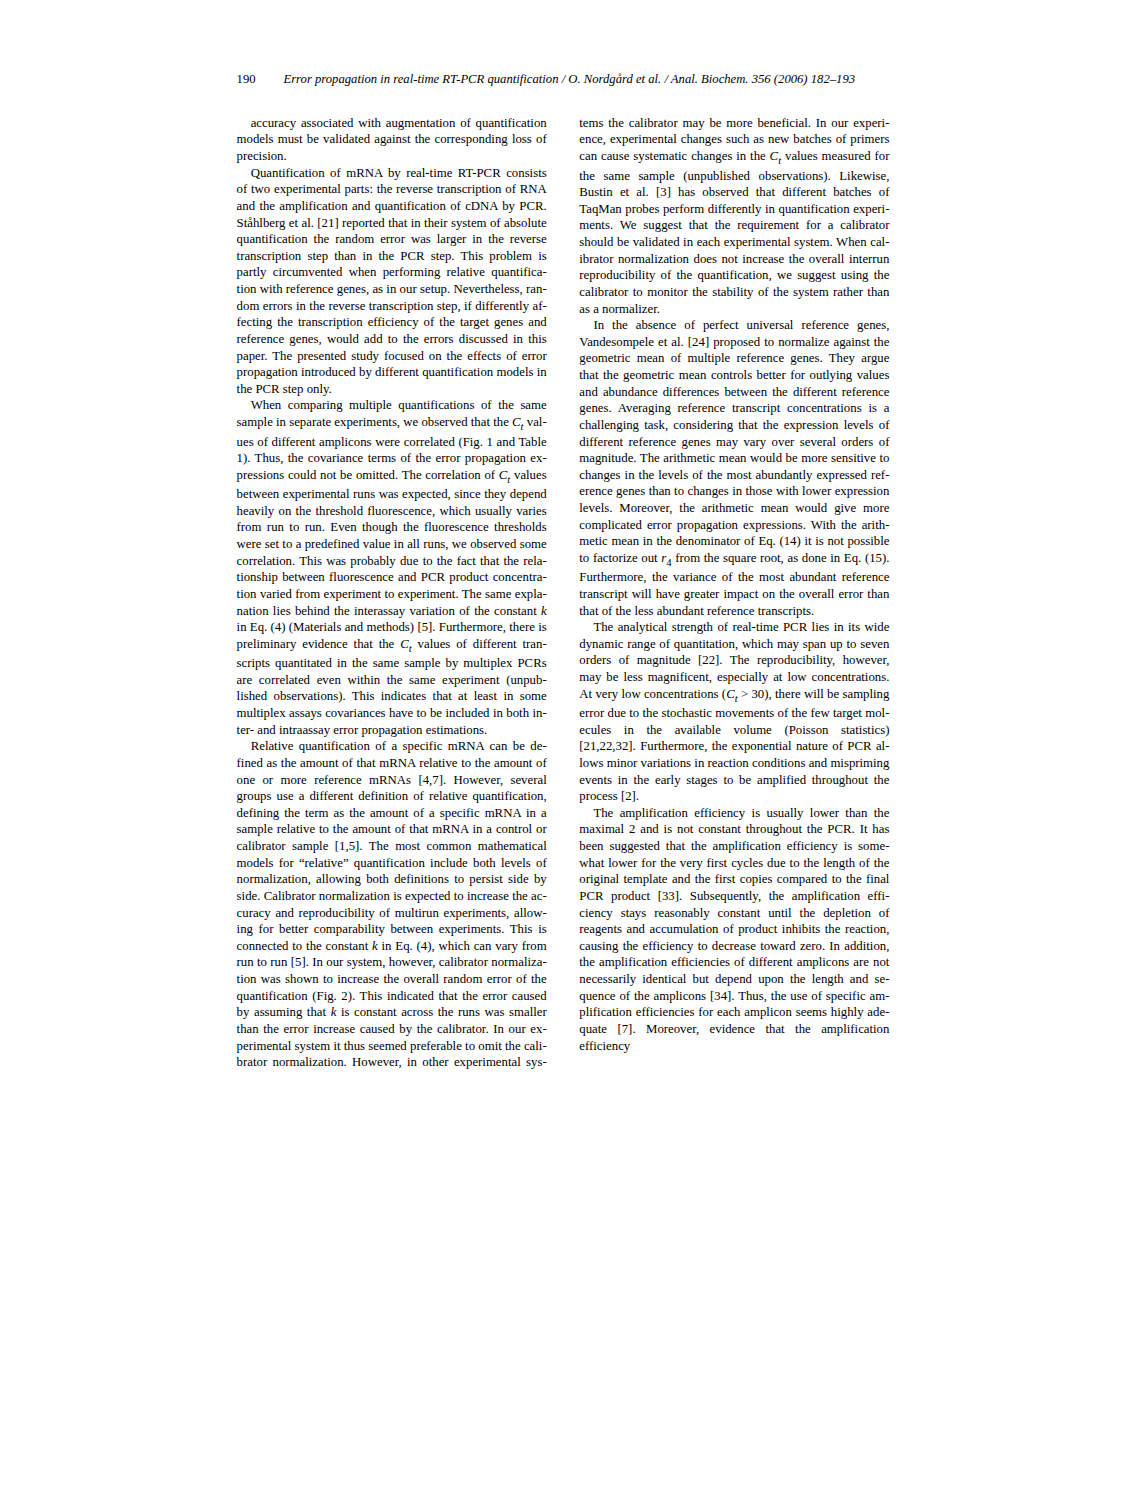190 Error propagation in real-time RT-PCR quantification / O. Nordgård et al. / Anal. Biochem. 356 (2006) 182–193
accuracy associated with augmentation of quantification models must be validated against the corresponding loss of precision.
Quantification of mRNA by real-time RT-PCR consists of two experimental parts: the reverse transcription of RNA and the amplification and quantification of cDNA by PCR. Ståhlberg et al. [21] reported that in their system of absolute quantification the random error was larger in the reverse transcription step than in the PCR step. This problem is partly circumvented when performing relative quantification with reference genes, as in our setup. Nevertheless, random errors in the reverse transcription step, if differently affecting the transcription efficiency of the target genes and reference genes, would add to the errors discussed in this paper. The presented study focused on the effects of error propagation introduced by different quantification models in the PCR step only.
When comparing multiple quantifications of the same sample in separate experiments, we observed that the Ct values of different amplicons were correlated (Fig. 1 and Table 1). Thus, the covariance terms of the error propagation expressions could not be omitted. The correlation of Ct values between experimental runs was expected, since they depend heavily on the threshold fluorescence, which usually varies from run to run. Even though the fluorescence thresholds were set to a predefined value in all runs, we observed some correlation. This was probably due to the fact that the relationship between fluorescence and PCR product concentration varied from experiment to experiment. The same explanation lies behind the interassay variation of the constant k in Eq. (4) (Materials and methods) [5]. Furthermore, there is preliminary evidence that the Ct values of different transcripts quantitated in the same sample by multiplex PCRs are correlated even within the same experiment (unpublished observations). This indicates that at least in some multiplex assays covariances have to be included in both inter- and intraassay error propagation estimations.
Relative quantification of a specific mRNA can be defined as the amount of that mRNA relative to the amount of one or more reference mRNAs [4,7]. However, several groups use a different definition of relative quantification, defining the term as the amount of a specific mRNA in a sample relative to the amount of that mRNA in a control or calibrator sample [1,5]. The most common mathematical models for “relative” quantification include both levels of normalization, allowing both definitions to persist side by side. Calibrator normalization is expected to increase the accuracy and reproducibility of multirun experiments, allowing for better comparability between experiments. This is connected to the constant k in Eq. (4), which can vary from run to run [5]. In our system, however, calibrator normalization was shown to increase the overall random error of the quantification (Fig. 2). This indicated that the error caused by assuming that k is constant across the runs was smaller than the error increase caused by the calibrator. In our experimental system it thus seemed preferable to omit the calibrator normalization. However, in other experimental systems the calibrator may be more beneficial. In our experience, experimental changes such as new batches of primers can cause systematic changes in the Ct values measured for the same sample (unpublished observations). Likewise, Bustin et al. [3] has observed that different batches of TaqMan probes perform differently in quantification experiments. We suggest that the requirement for a calibrator should be validated in each experimental system. When calibrator normalization does not increase the overall interrun reproducibility of the quantification, we suggest using the calibrator to monitor the stability of the system rather than as a normalizer.
In the absence of perfect universal reference genes, Vandesompele et al. [24] proposed to normalize against the geometric mean of multiple reference genes. They argue that the geometric mean controls better for outlying values and abundance differences between the different reference genes. Averaging reference transcript concentrations is a challenging task, considering that the expression levels of different reference genes may vary over several orders of magnitude. The arithmetic mean would be more sensitive to changes in the levels of the most abundantly expressed reference genes than to changes in those with lower expression levels. Moreover, the arithmetic mean would give more complicated error propagation expressions. With the arithmetic mean in the denominator of Eq. (14) it is not possible to factorize out r4 from the square root, as done in Eq. (15). Furthermore, the variance of the most abundant reference transcript will have greater impact on the overall error than that of the less abundant reference transcripts.
The analytical strength of real-time PCR lies in its wide dynamic range of quantitation, which may span up to seven orders of magnitude [22]. The reproducibility, however, may be less magnificent, especially at low concentrations. At very low concentrations (Ct > 30), there will be sampling error due to the stochastic movements of the few target molecules in the available volume (Poisson statistics) [21,22,32]. Furthermore, the exponential nature of PCR allows minor variations in reaction conditions and mispriming events in the early stages to be amplified throughout the process [2].
The amplification efficiency is usually lower than the maximal 2 and is not constant throughout the PCR. It has been suggested that the amplification efficiency is somewhat lower for the very first cycles due to the length of the original template and the first copies compared to the final PCR product [33]. Subsequently, the amplification efficiency stays reasonably constant until the depletion of reagents and accumulation of product inhibits the reaction, causing the efficiency to decrease toward zero. In addition, the amplification efficiencies of different amplicons are not necessarily identical but depend upon the length and sequence of the amplicons [34]. Thus, the use of specific amplification efficiencies for each amplicon seems highly adequate [7]. Moreover, evidence that the amplification efficiency